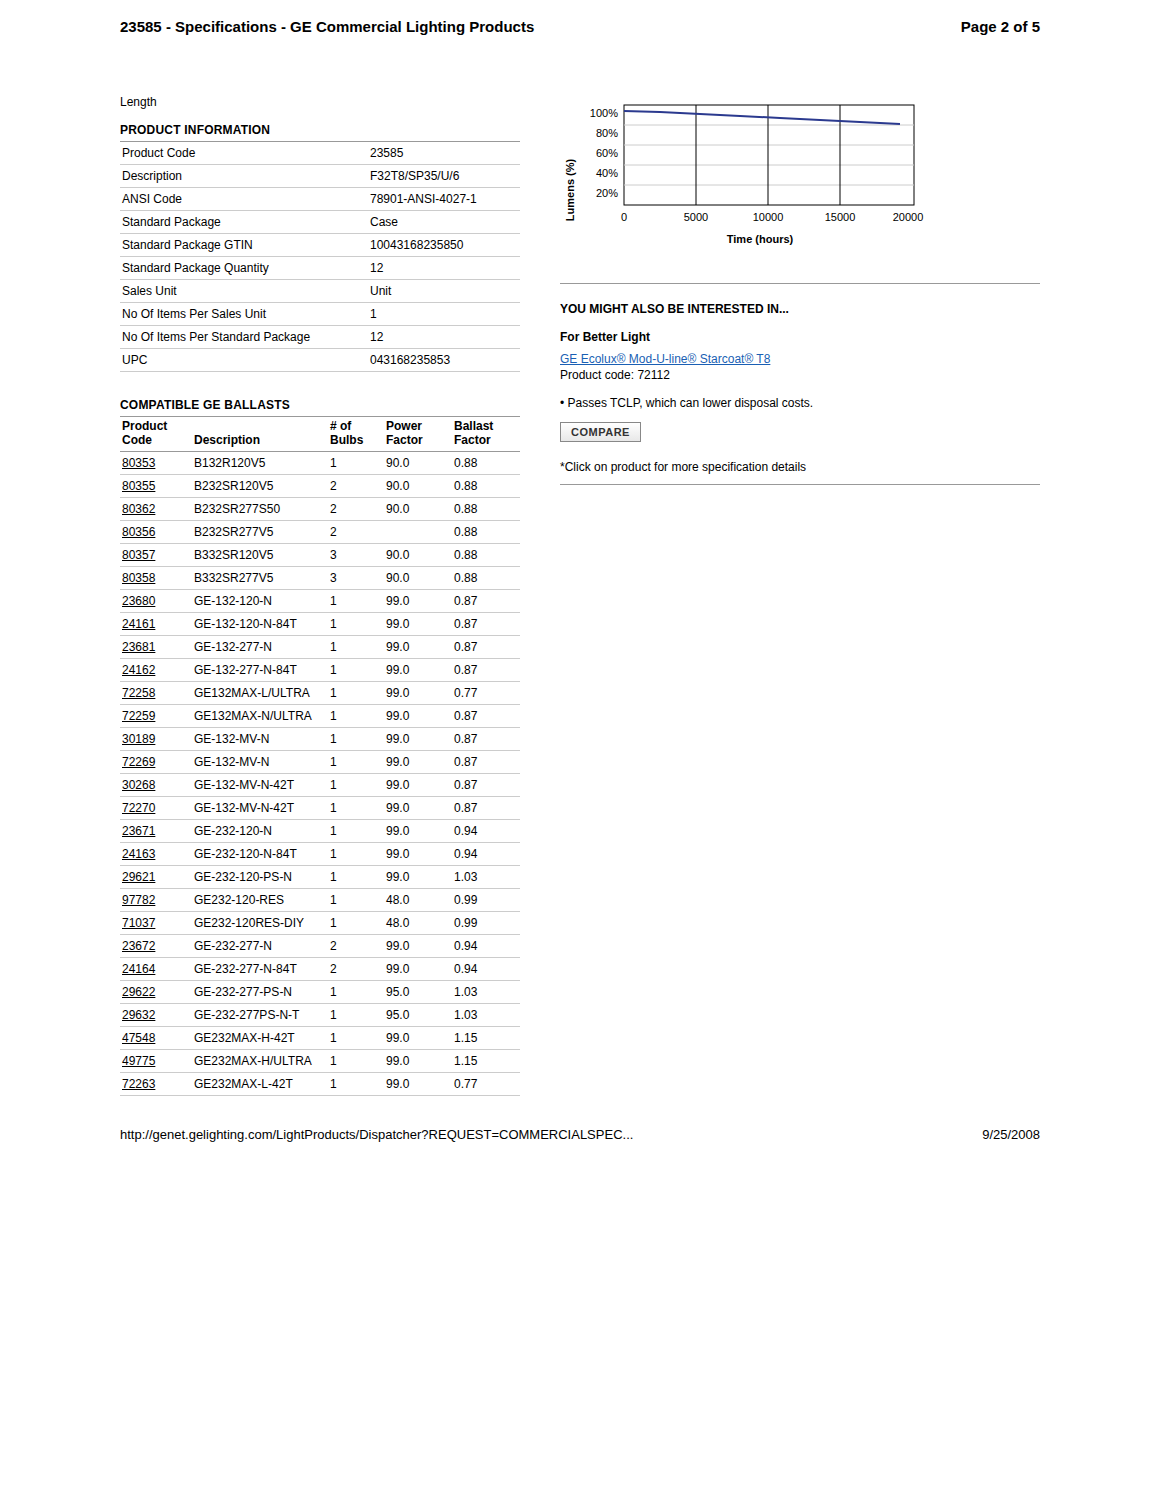23585 - Specifications - GE Commercial Lighting Products
Page 2 of 5
Length
PRODUCT INFORMATION
| Product Code | 23585 |
| Description | F32T8/SP35/U/6 |
| ANSI Code | 78901-ANSI-4027-1 |
| Standard Package | Case |
| Standard Package GTIN | 10043168235850 |
| Standard Package Quantity | 12 |
| Sales Unit | Unit |
| No Of Items Per Sales Unit | 1 |
| No Of Items Per Standard Package | 12 |
| UPC | 043168235853 |
COMPATIBLE GE BALLASTS
| Product Code | Description | # of Bulbs | Power Factor | Ballast Factor |
| --- | --- | --- | --- | --- |
| 80353 | B132R120V5 | 1 | 90.0 | 0.88 |
| 80355 | B232SR120V5 | 2 | 90.0 | 0.88 |
| 80362 | B232SR277S50 | 2 | 90.0 | 0.88 |
| 80356 | B232SR277V5 | 2 | | 0.88 |
| 80357 | B332SR120V5 | 3 | 90.0 | 0.88 |
| 80358 | B332SR277V5 | 3 | 90.0 | 0.88 |
| 23680 | GE-132-120-N | 1 | 99.0 | 0.87 |
| 24161 | GE-132-120-N-84T | 1 | 99.0 | 0.87 |
| 23681 | GE-132-277-N | 1 | 99.0 | 0.87 |
| 24162 | GE-132-277-N-84T | 1 | 99.0 | 0.87 |
| 72258 | GE132MAX-L/ULTRA | 1 | 99.0 | 0.77 |
| 72259 | GE132MAX-N/ULTRA | 1 | 99.0 | 0.87 |
| 30189 | GE-132-MV-N | 1 | 99.0 | 0.87 |
| 72269 | GE-132-MV-N | 1 | 99.0 | 0.87 |
| 30268 | GE-132-MV-N-42T | 1 | 99.0 | 0.87 |
| 72270 | GE-132-MV-N-42T | 1 | 99.0 | 0.87 |
| 23671 | GE-232-120-N | 1 | 99.0 | 0.94 |
| 24163 | GE-232-120-N-84T | 1 | 99.0 | 0.94 |
| 29621 | GE-232-120-PS-N | 1 | 99.0 | 1.03 |
| 97782 | GE232-120-RES | 1 | 48.0 | 0.99 |
| 71037 | GE232-120RES-DIY | 1 | 48.0 | 0.99 |
| 23672 | GE-232-277-N | 2 | 99.0 | 0.94 |
| 24164 | GE-232-277-N-84T | 2 | 99.0 | 0.94 |
| 29622 | GE-232-277-PS-N | 1 | 95.0 | 1.03 |
| 29632 | GE-232-277PS-N-T | 1 | 95.0 | 1.03 |
| 47548 | GE232MAX-H-42T | 1 | 99.0 | 1.15 |
| 49775 | GE232MAX-H/ULTRA | 1 | 99.0 | 1.15 |
| 72263 | GE232MAX-L-42T | 1 | 99.0 | 0.77 |
Lumens (%) 100% 80% 60% 40% 20% 0 5000 10000 15000 20000 Time (hours)
YOU MIGHT ALSO BE INTERESTED IN...
For Better Light
GE Ecolux® Mod-U-line® Starcoat® T8
Product code: 72112
• Passes TCLP, which can lower disposal costs.
COMPARE
*Click on product for more specification details
http://genet.gelighting.com/LightProducts/Dispatcher?REQUEST=COMMERCIALSPEC...
9/25/2008